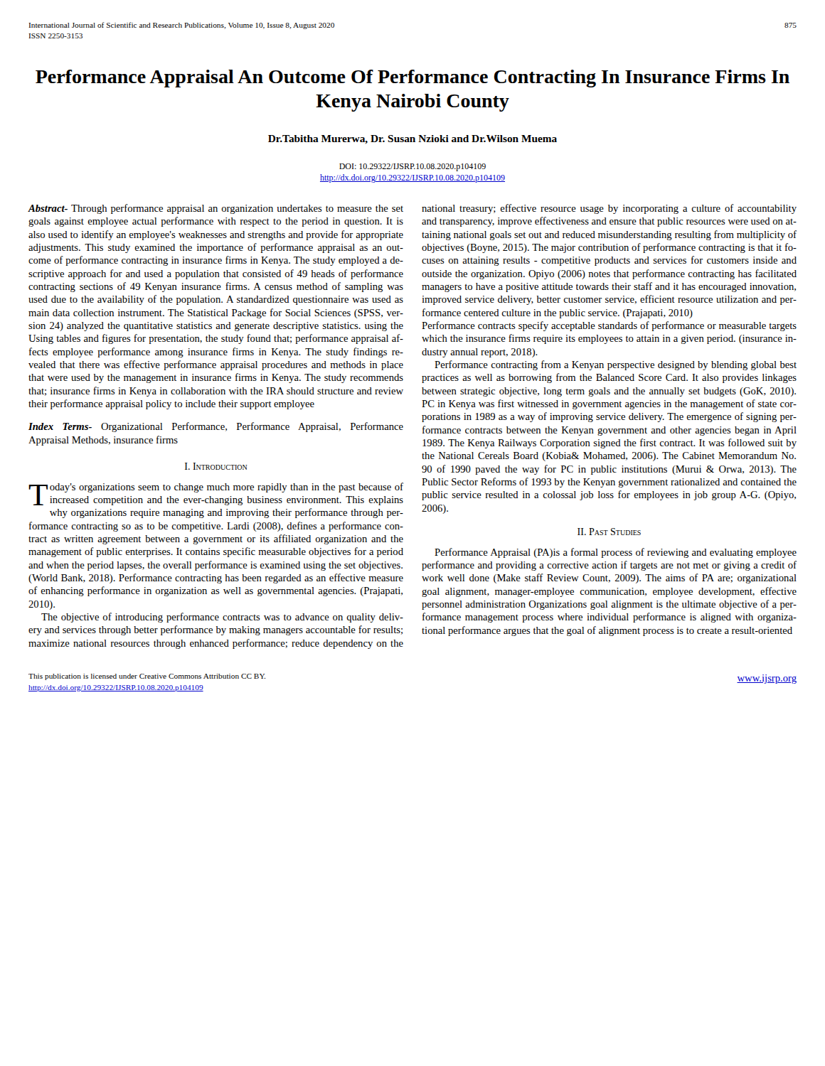International Journal of Scientific and Research Publications, Volume 10, Issue 8, August 2020
ISSN 2250-3153
875
Performance Appraisal An Outcome Of Performance Contracting In Insurance Firms In Kenya Nairobi County
Dr.Tabitha Murerwa, Dr. Susan Nzioki and Dr.Wilson Muema
DOI: 10.29322/IJSRP.10.08.2020.p104109
http://dx.doi.org/10.29322/IJSRP.10.08.2020.p104109
Abstract- Through performance appraisal an organization undertakes to measure the set goals against employee actual performance with respect to the period in question. It is also used to identify an employee's weaknesses and strengths and provide for appropriate adjustments. This study examined the importance of performance appraisal as an outcome of performance contracting in insurance firms in Kenya. The study employed a descriptive approach for and used a population that consisted of 49 heads of performance contracting sections of 49 Kenyan insurance firms. A census method of sampling was used due to the availability of the population. A standardized questionnaire was used as main data collection instrument. The Statistical Package for Social Sciences (SPSS, version 24) analyzed the quantitative statistics and generate descriptive statistics. using the Using tables and figures for presentation, the study found that; performance appraisal affects employee performance among insurance firms in Kenya. The study findings revealed that there was effective performance appraisal procedures and methods in place that were used by the management in insurance firms in Kenya. The study recommends that; insurance firms in Kenya in collaboration with the IRA should structure and review their performance appraisal policy to include their support employee
Index Terms- Organizational Performance, Performance Appraisal, Performance Appraisal Methods, insurance firms
I. Introduction
Today's organizations seem to change much more rapidly than in the past because of increased competition and the ever-changing business environment. This explains why organizations require managing and improving their performance through performance contracting so as to be competitive. Lardi (2008), defines a performance contract as written agreement between a government or its affiliated organization and the management of public enterprises. It contains specific measurable objectives for a period and when the period lapses, the overall performance is examined using the set objectives. (World Bank, 2018). Performance contracting has been regarded as an effective measure of enhancing performance in organization as well as governmental agencies. (Prajapati, 2010).
The objective of introducing performance contracts was to advance on quality delivery and services through better performance by making managers accountable for results; maximize national resources through enhanced performance; reduce dependency on the national treasury; effective resource usage by incorporating a culture of accountability and transparency, improve effectiveness and ensure that public resources were used on attaining national goals set out and reduced misunderstanding resulting from multiplicity of objectives (Boyne, 2015). The major contribution of performance contracting is that it focuses on attaining results - competitive products and services for customers inside and outside the organization. Opiyo (2006) notes that performance contracting has facilitated managers to have a positive attitude towards their staff and it has encouraged innovation, improved service delivery, better customer service, efficient resource utilization and performance centered culture in the public service. (Prajapati, 2010)
Performance contracts specify acceptable standards of performance or measurable targets which the insurance firms require its employees to attain in a given period. (insurance industry annual report, 2018).
Performance contracting from a Kenyan perspective designed by blending global best practices as well as borrowing from the Balanced Score Card. It also provides linkages between strategic objective, long term goals and the annually set budgets (GoK, 2010). PC in Kenya was first witnessed in government agencies in the management of state corporations in 1989 as a way of improving service delivery. The emergence of signing performance contracts between the Kenyan government and other agencies began in April 1989. The Kenya Railways Corporation signed the first contract. It was followed suit by the National Cereals Board (Kobia& Mohamed, 2006). The Cabinet Memorandum No. 90 of 1990 paved the way for PC in public institutions (Murui & Orwa, 2013). The Public Sector Reforms of 1993 by the Kenyan government rationalized and contained the public service resulted in a colossal job loss for employees in job group A-G. (Opiyo, 2006).
II. Past Studies
Performance Appraisal (PA)is a formal process of reviewing and evaluating employee performance and providing a corrective action if targets are not met or giving a credit of work well done (Make staff Review Count, 2009). The aims of PA are; organizational goal alignment, manager-employee communication, employee development, effective personnel administration Organizations goal alignment is the ultimate objective of a performance management process where individual performance is aligned with organizational performance argues that the goal of alignment process is to create a result-oriented
This publication is licensed under Creative Commons Attribution CC BY.
http://dx.doi.org/10.29322/IJSRP.10.08.2020.p104109
www.ijsrp.org